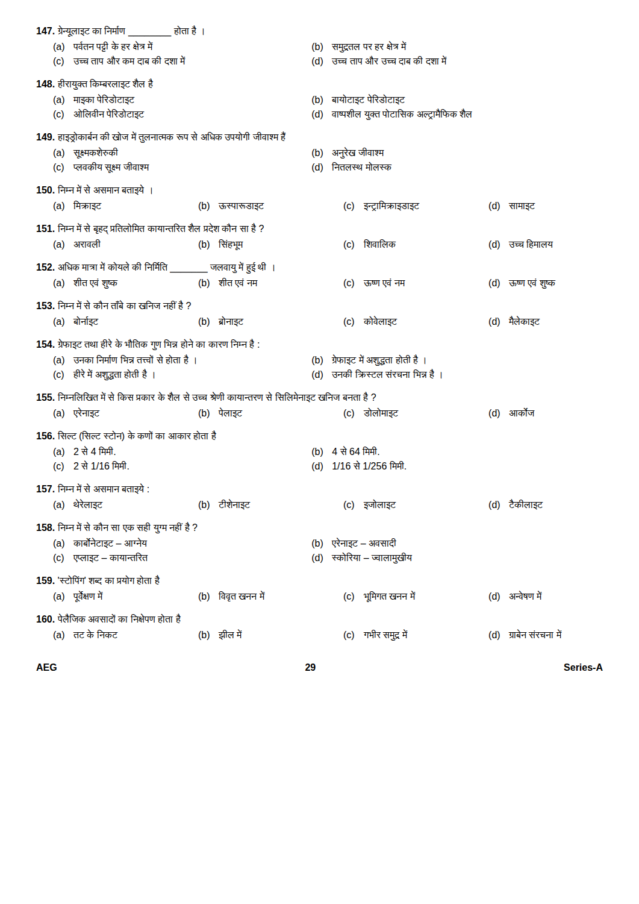147. ग्रेन्यूलाइट का निर्माण ________ होता है ।
| (a) | पर्वतन पट्टी के हर क्षेत्र में | (b) | समुद्रतल पर हर क्षेत्र में |
| (c) | उच्च ताप और कम दाब की दशा में | (d) | उच्च ताप और उच्च दाब की दशा में |
148. हीरायुक्त किम्बरलाइट शैल है
| (a) | माइका पेरिडोटाइट | (b) | बायोटाइट पेरिडोटाइट |
| (c) | ओलिवीन पेरिडोटाइट | (d) | वाष्पशील युक्त पोटासिक अल्ट्रामैफिक शैल |
149. हाइड्रोकार्बन की खोज में तुलनात्मक रूप से अधिक उपयोगी जीवाश्म हैं
| (a) | सूक्ष्मकशेरुकी | (b) | अनुरेख जीवाश्म |
| (c) | प्लवकीय सूक्ष्म जीवाश्म | (d) | नितलस्थ मोलस्क |
150. निम्न में से असमान बताइये ।
| (a) | मिक्राइट | (b) | ऊस्पारूडाइट | (c) | इन्ट्रामिक्राइडाइट | (d) | सामाइट |
151. निम्न में से बृहद् प्रतिलोमित कायान्तरित शैल प्रदेश कौन सा है ?
| (a) | अरावली | (b) | सिंहभूम | (c) | शिवालिक | (d) | उच्च हिमालय |
152. अधिक मात्रा में कोयले की निर्मिति _______ जलवायु में हुई थी ।
| (a) | शीत एवं शुष्क | (b) | शीत एवं नम | (c) | ऊष्ण एवं नम | (d) | ऊष्ण एवं शुष्क |
153. निम्न में से कौन ताँबे का खनिज नहीं है ?
| (a) | बोर्नाइट | (b) | ब्रोनाइट | (c) | कोवेलाइट | (d) | मैलेकाइट |
154. ग्रेफाइट तथा हीरे के भौतिक गुण भिन्न होने का कारण निम्न है :
| (a) | उनका निर्माण भिन्न तत्त्वों से होता है । | (b) | ग्रेफाइट में अशुद्धता होती है । |
| (c) | हीरे में अशुद्धता होती है । | (d) | उनकी क्रिस्टल संरचना भिन्न है । |
155. निम्नलिखित में से किस प्रकार के शैल से उच्च श्रेणी कायान्तरण से सिलिमेनाइट खनिज बनता है ?
| (a) | एरेनाइट | (b) | पेलाइट | (c) | डोलोमाइट | (d) | आर्कोज |
156. सिल्ट (सिल्ट स्टोन) के कणों का आकार होता है
| (a) | 2 से 4 मिमी. | (b) | 4 से 64 मिमी. |
| (c) | 2 से 1/16 मिमी. | (d) | 1/16 से 1/256 मिमी. |
157. निम्न में से असमान बताइये :
| (a) | थेरेलाइट | (b) | टीशेनाइट | (c) | इजोलाइट | (d) | टैकीलाइट |
158. निम्न में से कौन सा एक सही युग्म नहीं है ?
| (a) | कार्बोनेटाइट – आग्नेय | (b) | एरेनाइट – अवसादी |
| (c) | एप्लाइट – कायान्तरित | (d) | स्कोरिया – ज्वालामुखीय |
159. 'स्टोपिंग' शब्द का प्रयोग होता है
| (a) | पूर्वेक्षण में | (b) | विवृत खनन में | (c) | भूमिगत खनन में | (d) | अन्वेषण में |
160. पेलैजिक अवसादों का निक्षेपण होता है
| (a) | तट के निकट | (b) | झील में | (c) | गभीर समुद्र में | (d) | ग्राबेन संरचना में |
AEG 29 Series-A